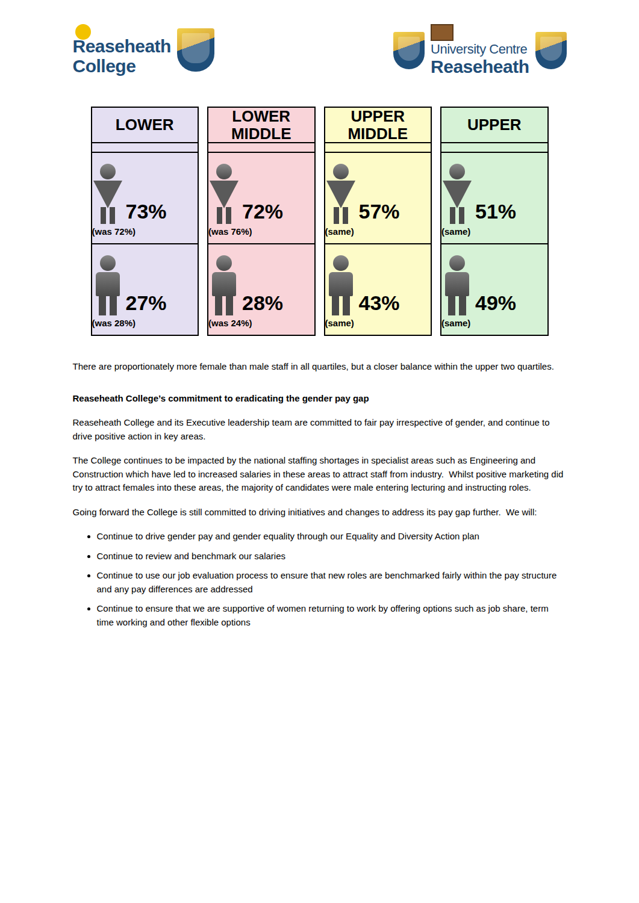Reaseheath
College
University Centre
Reaseheath
| LOWER | | LOWER MIDDLE | | UPPER MIDDLE | | UPPER |
| 73% (was 72%) | | 72% (was 76%) | | 57% (same) | | 51% (same) |
| 27% (was 28%) | | 28% (was 24%) | | 43% (same) | | 49% (same) |
There are proportionately more female than male staff in all quartiles, but a closer balance within the upper two quartiles.
Reaseheath College’s commitment to eradicating the gender pay gap
Reaseheath College and its Executive leadership team are committed to fair pay irrespective of gender, and continue to drive positive action in key areas.
The College continues to be impacted by the national staffing shortages in specialist areas such as Engineering and Construction which have led to increased salaries in these areas to attract staff from industry. Whilst positive marketing did try to attract females into these areas, the majority of candidates were male entering lecturing and instructing roles.
Going forward the College is still committed to driving initiatives and changes to address its pay gap further. We will:
Continue to drive gender pay and gender equality through our Equality and Diversity Action plan
Continue to review and benchmark our salaries
Continue to use our job evaluation process to ensure that new roles are benchmarked fairly within the pay structure and any pay differences are addressed
Continue to ensure that we are supportive of women returning to work by offering options such as job share, term time working and other flexible options